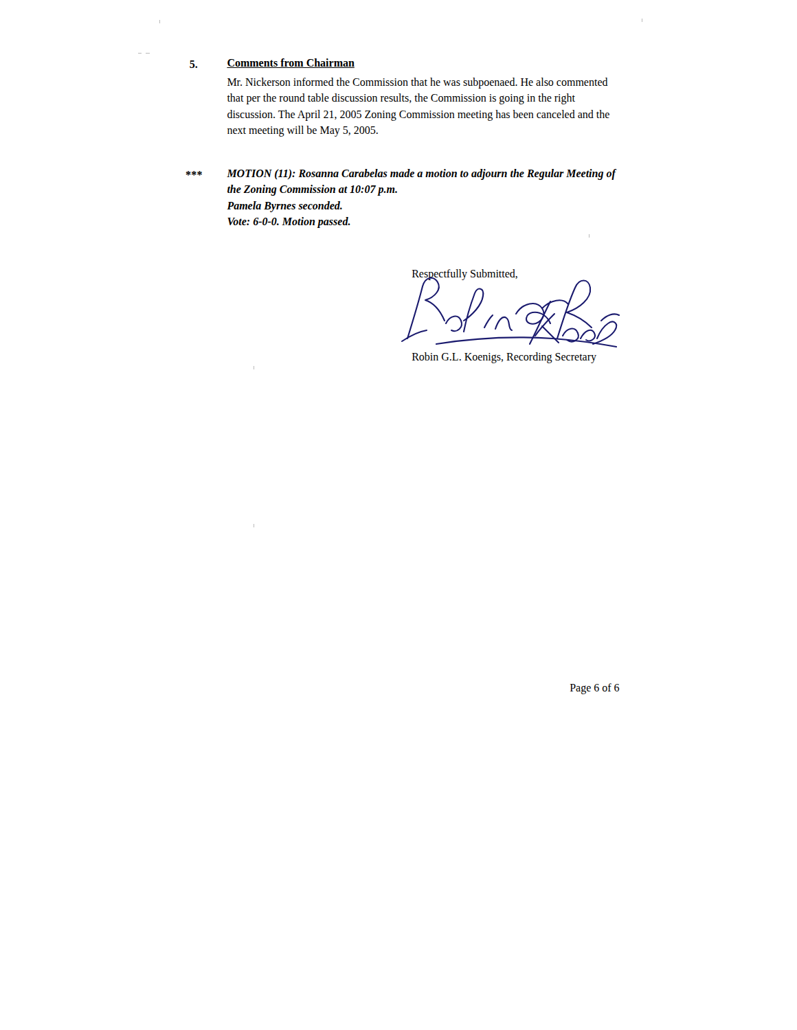5.
Comments from Chairman
Mr. Nickerson informed the Commission that he was subpoenaed. He also commented that per the round table discussion results, the Commission is going in the right discussion. The April 21, 2005 Zoning Commission meeting has been canceled and the next meeting will be May 5, 2005.
***
MOTION (11): Rosanna Carabelas made a motion to adjourn the Regular Meeting of the Zoning Commission at 10:07 p.m.
Pamela Byrnes seconded.
Vote: 6-0-0. Motion passed.
Respectfully Submitted,
Robin G.L. Koenigs, Recording Secretary
Page 6 of 6